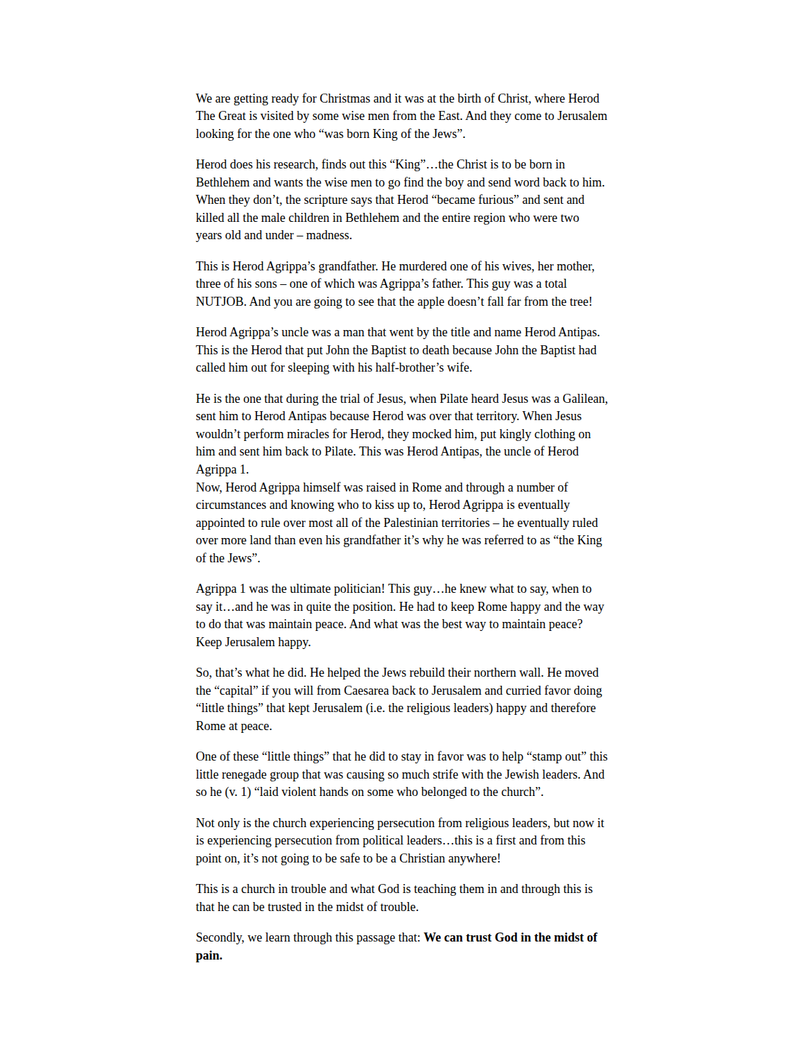We are getting ready for Christmas and it was at the birth of Christ, where Herod The Great is visited by some wise men from the East. And they come to Jerusalem looking for the one who “was born King of the Jews”.
Herod does his research, finds out this “King”…the Christ is to be born in Bethlehem and wants the wise men to go find the boy and send word back to him. When they don’t, the scripture says that Herod “became furious” and sent and killed all the male children in Bethlehem and the entire region who were two years old and under – madness.
This is Herod Agrippa’s grandfather. He murdered one of his wives, her mother, three of his sons – one of which was Agrippa’s father. This guy was a total NUTJOB. And you are going to see that the apple doesn’t fall far from the tree!
Herod Agrippa’s uncle was a man that went by the title and name Herod Antipas. This is the Herod that put John the Baptist to death because John the Baptist had called him out for sleeping with his half-brother’s wife.
He is the one that during the trial of Jesus, when Pilate heard Jesus was a Galilean, sent him to Herod Antipas because Herod was over that territory. When Jesus wouldn’t perform miracles for Herod, they mocked him, put kingly clothing on him and sent him back to Pilate. This was Herod Antipas, the uncle of Herod Agrippa 1.
Now, Herod Agrippa himself was raised in Rome and through a number of circumstances and knowing who to kiss up to, Herod Agrippa is eventually appointed to rule over most all of the Palestinian territories – he eventually ruled over more land than even his grandfather it’s why he was referred to as “the King of the Jews”.
Agrippa 1 was the ultimate politician! This guy…he knew what to say, when to say it…and he was in quite the position. He had to keep Rome happy and the way to do that was maintain peace. And what was the best way to maintain peace? Keep Jerusalem happy.
So, that’s what he did. He helped the Jews rebuild their northern wall. He moved the “capital” if you will from Caesarea back to Jerusalem and curried favor doing “little things” that kept Jerusalem (i.e. the religious leaders) happy and therefore Rome at peace.
One of these “little things” that he did to stay in favor was to help “stamp out” this little renegade group that was causing so much strife with the Jewish leaders. And so he (v. 1) “laid violent hands on some who belonged to the church”.
Not only is the church experiencing persecution from religious leaders, but now it is experiencing persecution from political leaders…this is a first and from this point on, it’s not going to be safe to be a Christian anywhere!
This is a church in trouble and what God is teaching them in and through this is that he can be trusted in the midst of trouble.
Secondly, we learn through this passage that: We can trust God in the midst of pain.